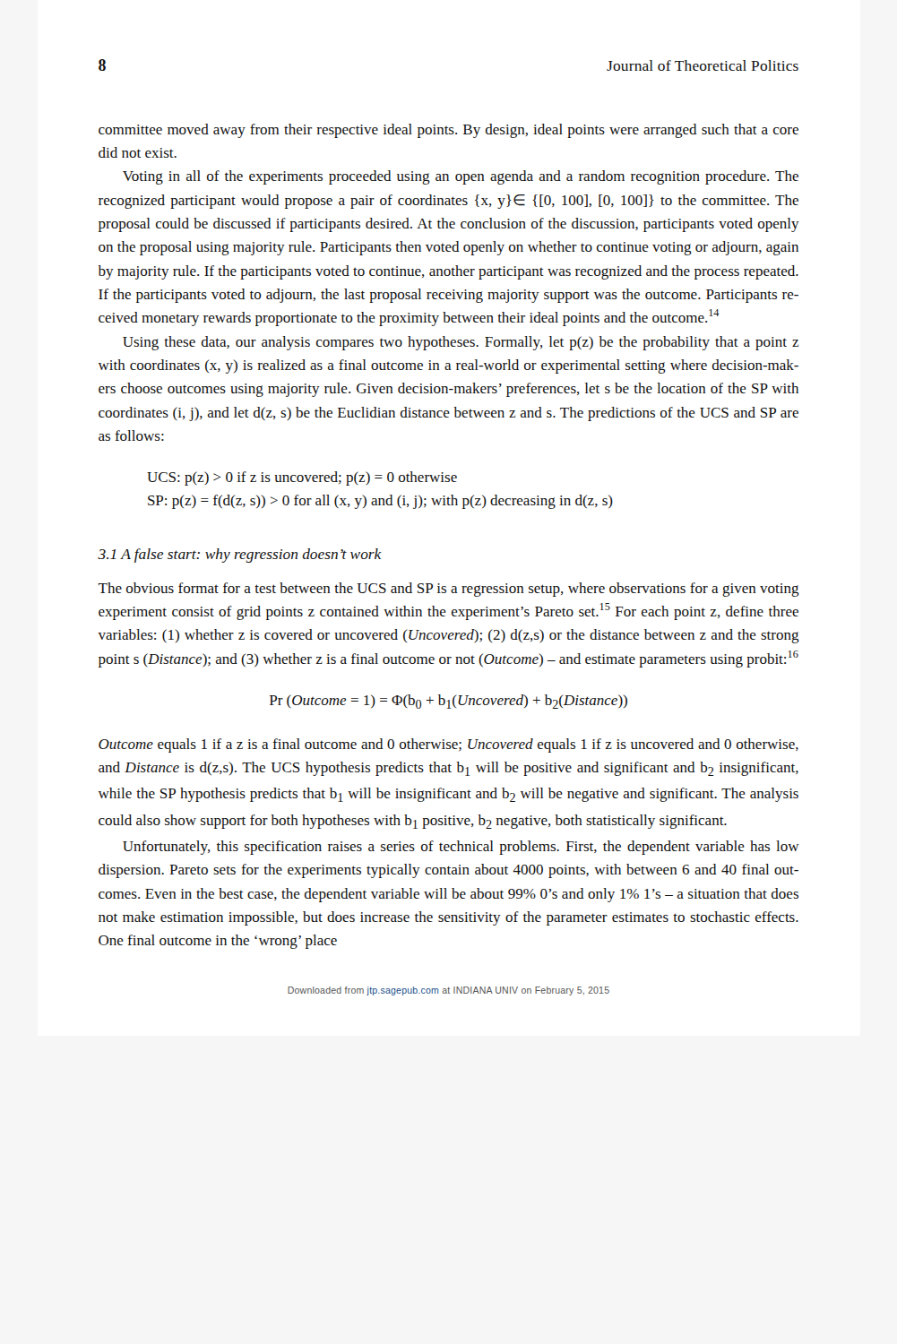8 Journal of Theoretical Politics
committee moved away from their respective ideal points. By design, ideal points were arranged such that a core did not exist.
Voting in all of the experiments proceeded using an open agenda and a random recognition procedure. The recognized participant would propose a pair of coordinates {x, y}∈ {[0, 100], [0, 100]} to the committee. The proposal could be discussed if participants desired. At the conclusion of the discussion, participants voted openly on the proposal using majority rule. Participants then voted openly on whether to continue voting or adjourn, again by majority rule. If the participants voted to continue, another participant was recognized and the process repeated. If the participants voted to adjourn, the last proposal receiving majority support was the outcome. Participants received monetary rewards proportionate to the proximity between their ideal points and the outcome.14
Using these data, our analysis compares two hypotheses. Formally, let p(z) be the probability that a point z with coordinates (x, y) is realized as a final outcome in a real-world or experimental setting where decision-makers choose outcomes using majority rule. Given decision-makers’ preferences, let s be the location of the SP with coordinates (i, j), and let d(z, s) be the Euclidian distance between z and s. The predictions of the UCS and SP are as follows:
UCS: p(z) > 0 if z is uncovered; p(z) = 0 otherwise
SP: p(z) = f(d(z, s)) > 0 for all (x, y) and (i, j); with p(z) decreasing in d(z, s)
3.1 A false start: why regression doesn’t work
The obvious format for a test between the UCS and SP is a regression setup, where observations for a given voting experiment consist of grid points z contained within the experiment’s Pareto set.15 For each point z, define three variables: (1) whether z is covered or uncovered (Uncovered); (2) d(z,s) or the distance between z and the strong point s (Distance); and (3) whether z is a final outcome or not (Outcome) – and estimate parameters using probit:16
Pr (Outcome = 1) = Φ(b0 + b1(Uncovered) + b2(Distance))
Outcome equals 1 if a z is a final outcome and 0 otherwise; Uncovered equals 1 if z is uncovered and 0 otherwise, and Distance is d(z,s). The UCS hypothesis predicts that b1 will be positive and significant and b2 insignificant, while the SP hypothesis predicts that b1 will be insignificant and b2 will be negative and significant. The analysis could also show support for both hypotheses with b1 positive, b2 negative, both statistically significant.
Unfortunately, this specification raises a series of technical problems. First, the dependent variable has low dispersion. Pareto sets for the experiments typically contain about 4000 points, with between 6 and 40 final outcomes. Even in the best case, the dependent variable will be about 99% 0’s and only 1% 1’s – a situation that does not make estimation impossible, but does increase the sensitivity of the parameter estimates to stochastic effects. One final outcome in the ‘wrong’ place
Downloaded from jtp.sagepub.com at INDIANA UNIV on February 5, 2015